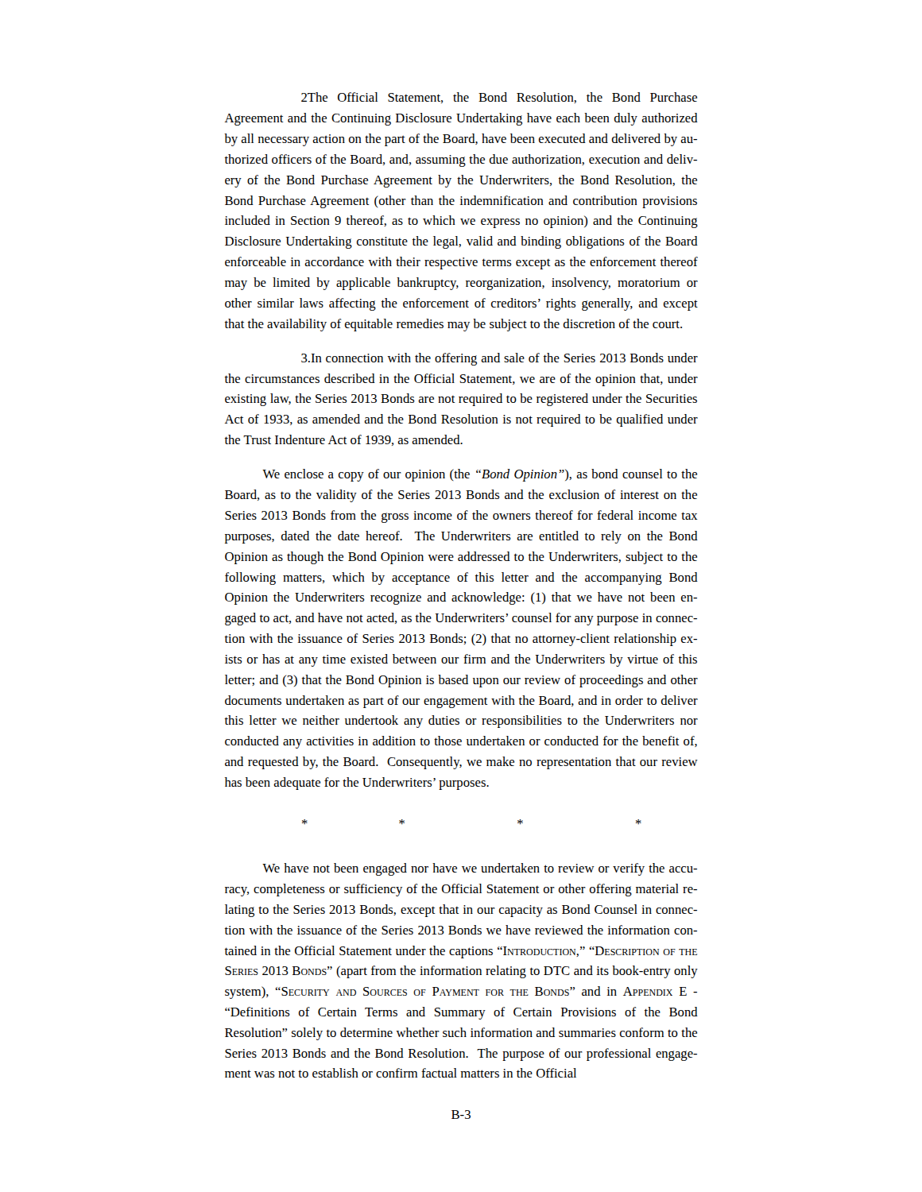2 The Official Statement, the Bond Resolution, the Bond Purchase Agreement and the Continuing Disclosure Undertaking have each been duly authorized by all necessary action on the part of the Board, have been executed and delivered by authorized officers of the Board, and, assuming the due authorization, execution and delivery of the Bond Purchase Agreement by the Underwriters, the Bond Resolution, the Bond Purchase Agreement (other than the indemnification and contribution provisions included in Section 9 thereof, as to which we express no opinion) and the Continuing Disclosure Undertaking constitute the legal, valid and binding obligations of the Board enforceable in accordance with their respective terms except as the enforcement thereof may be limited by applicable bankruptcy, reorganization, insolvency, moratorium or other similar laws affecting the enforcement of creditors’ rights generally, and except that the availability of equitable remedies may be subject to the discretion of the court.
3. In connection with the offering and sale of the Series 2013 Bonds under the circumstances described in the Official Statement, we are of the opinion that, under existing law, the Series 2013 Bonds are not required to be registered under the Securities Act of 1933, as amended and the Bond Resolution is not required to be qualified under the Trust Indenture Act of 1939, as amended.
We enclose a copy of our opinion (the “Bond Opinion”), as bond counsel to the Board, as to the validity of the Series 2013 Bonds and the exclusion of interest on the Series 2013 Bonds from the gross income of the owners thereof for federal income tax purposes, dated the date hereof. The Underwriters are entitled to rely on the Bond Opinion as though the Bond Opinion were addressed to the Underwriters, subject to the following matters, which by acceptance of this letter and the accompanying Bond Opinion the Underwriters recognize and acknowledge: (1) that we have not been engaged to act, and have not acted, as the Underwriters’ counsel for any purpose in connection with the issuance of Series 2013 Bonds; (2) that no attorney-client relationship exists or has at any time existed between our firm and the Underwriters by virtue of this letter; and (3) that the Bond Opinion is based upon our review of proceedings and other documents undertaken as part of our engagement with the Board, and in order to deliver this letter we neither undertook any duties or responsibilities to the Underwriters nor conducted any activities in addition to those undertaken or conducted for the benefit of, and requested by, the Board. Consequently, we make no representation that our review has been adequate for the Underwriters’ purposes.
****
We have not been engaged nor have we undertaken to review or verify the accuracy, completeness or sufficiency of the Official Statement or other offering material relating to the Series 2013 Bonds, except that in our capacity as Bond Counsel in connection with the issuance of the Series 2013 Bonds we have reviewed the information contained in the Official Statement under the captions “Introduction,” “Description of the Series 2013 Bonds” (apart from the information relating to DTC and its book-entry only system), “Security and Sources of Payment for the Bonds” and in Appendix E - “Definitions of Certain Terms and Summary of Certain Provisions of the Bond Resolution” solely to determine whether such information and summaries conform to the Series 2013 Bonds and the Bond Resolution. The purpose of our professional engagement was not to establish or confirm factual matters in the Official
B-3